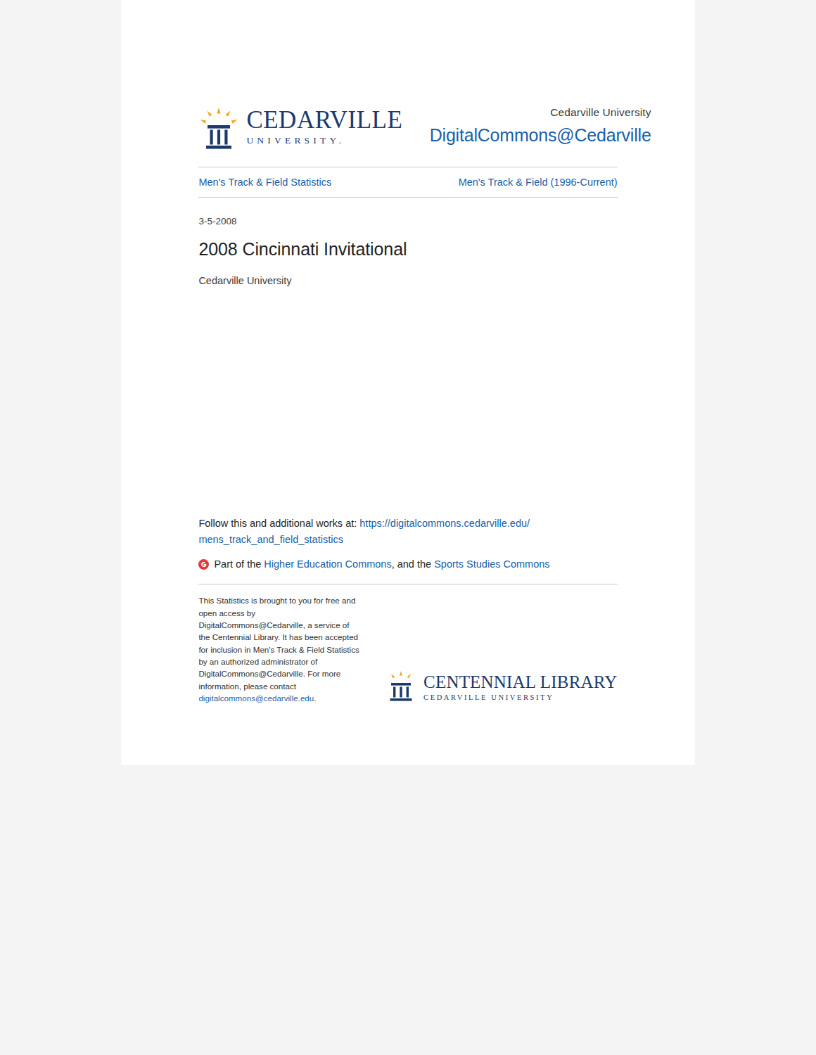CEDARVILLE UNIVERSITY.
Cedarville University
DigitalCommons@Cedarville
Men's Track & Field Statistics
Men's Track & Field (1996-Current)
3-5-2008
2008 Cincinnati Invitational
Cedarville University
Follow this and additional works at: https://digitalcommons.cedarville.edu/
mens_track_and_field_statistics
Part of the Higher Education Commons, and the Sports Studies Commons
This Statistics is brought to you for free and open access by DigitalCommons@Cedarville, a service of the Centennial Library. It has been accepted for inclusion in Men's Track & Field Statistics by an authorized administrator of DigitalCommons@Cedarville. For more information, please contact digitalcommons@cedarville.edu.
CENTENNIAL LIBRARY CEDARVILLE UNIVERSITY